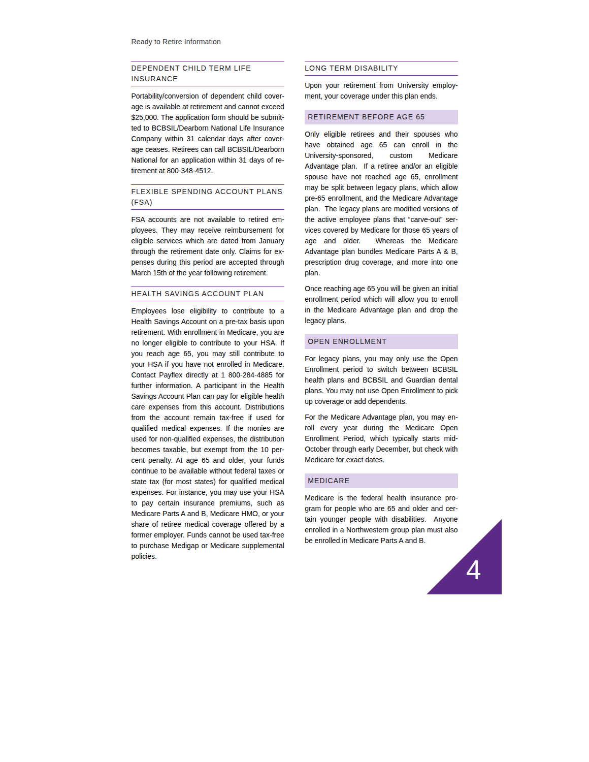Ready to Retire Information
Dependent Child Term Life Insurance
Portability/conversion of dependent child coverage is available at retirement and cannot exceed $25,000. The application form should be submitted to BCBSIL/Dearborn National Life Insurance Company within 31 calendar days after coverage ceases. Retirees can call BCBSIL/Dearborn National for an application within 31 days of retirement at 800-348-4512.
Flexible Spending Account Plans (FSA)
FSA accounts are not available to retired employees. They may receive reimbursement for eligible services which are dated from January through the retirement date only. Claims for expenses during this period are accepted through March 15th of the year following retirement.
Health Savings Account Plan
Employees lose eligibility to contribute to a Health Savings Account on a pre-tax basis upon retirement. With enrollment in Medicare, you are no longer eligible to contribute to your HSA. If you reach age 65, you may still contribute to your HSA if you have not enrolled in Medicare. Contact Payflex directly at 1 800-284-4885 for further information. A participant in the Health Savings Account Plan can pay for eligible health care expenses from this account. Distributions from the account remain tax-free if used for qualified medical expenses. If the monies are used for non-qualified expenses, the distribution becomes taxable, but exempt from the 10 percent penalty. At age 65 and older, your funds continue to be available without federal taxes or state tax (for most states) for qualified medical expenses. For instance, you may use your HSA to pay certain insurance premiums, such as Medicare Parts A and B, Medicare HMO, or your share of retiree medical coverage offered by a former employer. Funds cannot be used tax-free to purchase Medigap or Medicare supplemental policies.
Long Term Disability
Upon your retirement from University employment, your coverage under this plan ends.
Retirement Before Age 65
Only eligible retirees and their spouses who have obtained age 65 can enroll in the University-sponsored, custom Medicare Advantage plan. If a retiree and/or an eligible spouse have not reached age 65, enrollment may be split between legacy plans, which allow pre-65 enrollment, and the Medicare Advantage plan. The legacy plans are modified versions of the active employee plans that “carve-out” services covered by Medicare for those 65 years of age and older. Whereas the Medicare Advantage plan bundles Medicare Parts A & B, prescription drug coverage, and more into one plan.
Once reaching age 65 you will be given an initial enrollment period which will allow you to enroll in the Medicare Advantage plan and drop the legacy plans.
Open Enrollment
For legacy plans, you may only use the Open Enrollment period to switch between BCBSIL health plans and BCBSIL and Guardian dental plans. You may not use Open Enrollment to pick up coverage or add dependents.
For the Medicare Advantage plan, you may enroll every year during the Medicare Open Enrollment Period, which typically starts mid-October through early December, but check with Medicare for exact dates.
Medicare
Medicare is the federal health insurance program for people who are 65 and older and certain younger people with disabilities. Anyone enrolled in a Northwestern group plan must also be enrolled in Medicare Parts A and B.
4